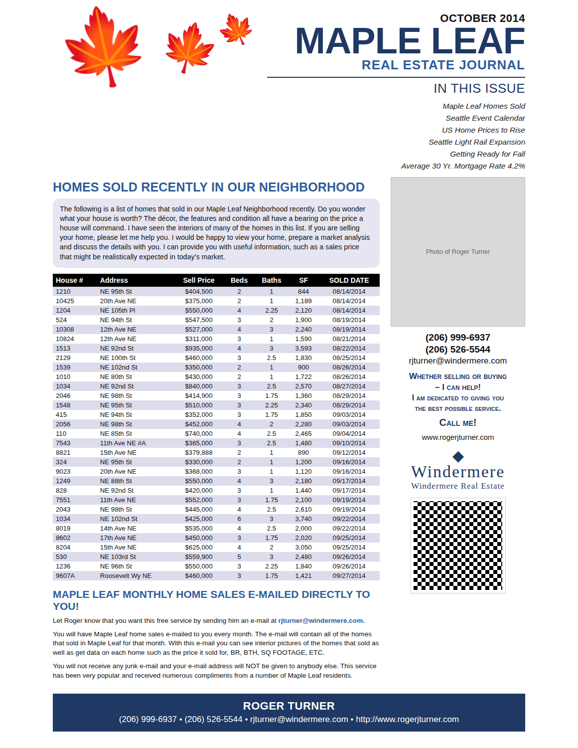🍁 🍁 🍁
OCTOBER 2014
MAPLE LEAF
REAL ESTATE JOURNAL
IN THIS ISSUE
Maple Leaf Homes Sold
Seattle Event Calendar
US Home Prices to Rise
Seattle Light Rail Expansion
Getting Ready for Fall
Average 30 Yr. Mortgage Rate 4.2%
HOMES SOLD RECENTLY IN OUR NEIGHBORHOOD
The following is a list of homes that sold in our Maple Leaf Neighborhood recently. Do you wonder what your house is worth? The décor, the features and condition all have a bearing on the price a house will command. I have seen the interiors of many of the homes in this list. If you are selling your home, please let me help you. I would be happy to view your home, prepare a market analysis and discuss the details with you. I can provide you with useful information, such as a sales price that might be realistically expected in today’s market.
| House # | Address | Sell Price | Beds | Baths | SF | SOLD DATE |
| --- | --- | --- | --- | --- | --- | --- |
| 1210 | NE 95th St | $404,500 | 2 | 1 | 844 | 08/14/2014 |
| 10425 | 20th Ave NE | $375,000 | 2 | 1 | 1,189 | 08/14/2014 |
| 1204 | NE 105th Pl | $550,000 | 4 | 2.25 | 2,120 | 08/14/2014 |
| 524 | NE 94th St | $547,500 | 3 | 2 | 1,900 | 08/19/2014 |
| 10308 | 12th Ave NE | $527,000 | 4 | 3 | 2,240 | 08/19/2014 |
| 10824 | 12th Ave NE | $311,000 | 3 | 1 | 1,590 | 08/21/2014 |
| 1513 | NE 92nd St | $935,000 | 4 | 3 | 3,593 | 08/22/2014 |
| 2129 | NE 100th St | $460,000 | 3 | 2.5 | 1,830 | 08/25/2014 |
| 1539 | NE 102nd St | $350,000 | 2 | 1 | 900 | 08/26/2014 |
| 1010 | NE 80th St | $430,000 | 2 | 1 | 1,722 | 08/26/2014 |
| 1034 | NE 92nd St | $840,000 | 3 | 2.5 | 2,570 | 08/27/2014 |
| 2046 | NE 98th St | $414,900 | 3 | 1.75 | 1,360 | 08/29/2014 |
| 1548 | NE 95th St | $510,000 | 3 | 2.25 | 2,340 | 08/29/2014 |
| 415 | NE 94th St | $352,000 | 3 | 1.75 | 1,850 | 09/03/2014 |
| 2056 | NE 98th St | $452,000 | 4 | 2 | 2,280 | 09/03/2014 |
| 110 | NE 85th St | $740,000 | 4 | 2.5 | 2,465 | 09/04/2014 |
| 7543 | 11th Ave NE #A | $365,000 | 3 | 2.5 | 1,480 | 09/10/2014 |
| 8821 | 15th Ave NE | $379,888 | 2 | 1 | 890 | 09/12/2014 |
| 324 | NE 95th St | $330,000 | 2 | 1 | 1,200 | 09/16/2014 |
| 9023 | 20th Ave NE | $368,000 | 3 | 1 | 1,120 | 09/16/2014 |
| 1249 | NE 88th St | $550,000 | 4 | 3 | 2,180 | 09/17/2014 |
| 828 | NE 92nd St | $420,000 | 3 | 1 | 1,440 | 09/17/2014 |
| 7551 | 11th Ave NE | $552,000 | 3 | 1.75 | 2,100 | 09/19/2014 |
| 2043 | NE 98th St | $445,000 | 4 | 2.5 | 2,610 | 09/19/2014 |
| 1034 | NE 102nd St | $425,000 | 6 | 3 | 3,740 | 09/22/2014 |
| 8019 | 14th Ave NE | $535,000 | 4 | 2.5 | 2,000 | 09/22/2014 |
| 8602 | 17th Ave NE | $450,000 | 3 | 1.75 | 2,020 | 09/25/2014 |
| 8204 | 15th Ave NE | $625,000 | 4 | 2 | 3,050 | 09/25/2014 |
| 530 | NE 103rd St | $559,900 | 5 | 3 | 2,480 | 09/26/2014 |
| 1236 | NE 96th St | $550,000 | 3 | 2.25 | 1,840 | 09/26/2014 |
| 9607A | Roosevelt Wy NE | $460,000 | 3 | 1.75 | 1,421 | 09/27/2014 |
MAPLE LEAF MONTHLY HOME SALES E-MAILED DIRECTLY TO YOU!
Let Roger know that you want this free service by sending him an e-mail at rjturner@windermere.com.
You will have Maple Leaf home sales e-mailed to you every month. The e-mail will contain all of the homes that sold in Maple Leaf for that month. With this e-mail you can see interior pictures of the homes that sold as well as get data on each home such as the price it sold for, BR, BTH, SQ FOOTAGE, ETC.
You will not receive any junk e-mail and your e-mail address will NOT be given to anybody else. This service has been very popular and received numerous compliments from a number of Maple Leaf residents.
Photo of Roger Turner
(206) 999-6937
(206) 526-5544
rjturner@windermere.com
Whether selling or buying
– I can help!
I am dedicated to giving you
the best possible service.
Call me!
www.rogerjturner.com
◆
Windermere
Windermere Real Estate
ROGER TURNER
(206) 999-6937 • (206) 526-5544 • rjturner@windermere.com • http://www.rogerjturner.com